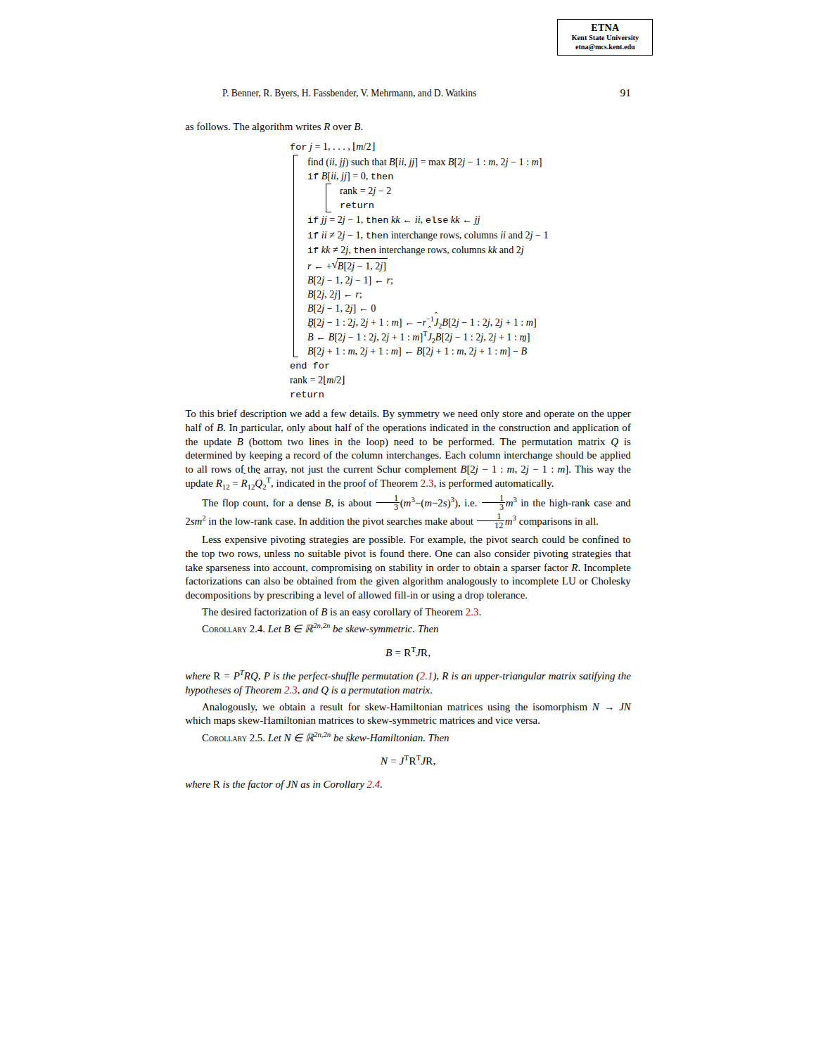ETNA
Kent State University
etna@mcs.kent.edu
P. Benner, R. Byers, H. Fassbender, V. Mehrmann, and D. Watkins
91
as follows. The algorithm writes R over B.
for j = 1, . . . , ⌊m/2⌋
find (ii, jj) such that B[ii, jj] = max B[2j − 1 : m, 2j − 1 : m]
if B[ii, jj] = 0, then
rank = 2j − 2
return
if jj = 2j − 1, then kk ← ii, else kk ← jj
if ii ≠ 2j − 1, then interchange rows, columns ii and 2j − 1
if kk ≠ 2j, then interchange rows, columns kk and 2j
r ← +B[2j − 1, 2j]
B[2j − 1, 2j − 1] ← r;
B[2j, 2j] ← r;
B[2j − 1, 2j] ← 0
B[2j − 1 : 2j, 2j + 1 : m] ← −r−1̂J2B[2j − 1 : 2j, 2j + 1 : m]
̂B ← B[2j − 1 : 2j, 2j + 1 : m]T̂J2B[2j − 1 : 2j, 2j + 1 : m]
B[2j + 1 : m, 2j + 1 : m] ← B[2j + 1 : m, 2j + 1 : m] − ̂B
end for
rank = 2⌊m/2⌋
return
To this brief description we add a few details. By symmetry we need only store and operate on the upper half of B. In particular, only about half of the operations indicated in the construction and application of the update ̂B (bottom two lines in the loop) need to be performed. The permutation matrix Q is determined by keeping a record of the column interchanges. Each column interchange should be applied to all rows of the array, not just the current Schur complement B[2j − 1 : m, 2j − 1 : m]. This way the update R12 = ˜R12˜Q2T, indicated in the proof of Theorem 2.3, is performed automatically.
The flop count, for a dense B, is about 13(m3−(m−2s)3), i.e. 13 m3 in the high-rank case and 2sm2 in the low-rank case. In addition the pivot searches make about 112 m3 comparisons in all.
Less expensive pivoting strategies are possible. For example, the pivot search could be confined to the top two rows, unless no suitable pivot is found there. One can also consider pivoting strategies that take sparseness into account, compromising on stability in order to obtain a sparser factor R. Incomplete factorizations can also be obtained from the given algorithm analogously to incomplete LU or Cholesky decompositions by prescribing a level of allowed fill-in or using a drop tolerance.
The desired factorization of B is an easy corollary of Theorem 2.3.
Corollary 2.4. Let B ∈ ℝ2n,2n be skew-symmetric. Then
B = RTJR,
where R = PTRQ, P is the perfect-shuffle permutation (2.1), R is an upper-triangular matrix satifying the hypotheses of Theorem 2.3, and Q is a permutation matrix.
Analogously, we obtain a result for skew-Hamiltonian matrices using the isomorphism N → JN which maps skew-Hamiltonian matrices to skew-symmetric matrices and vice versa.
Corollary 2.5. Let N ∈ ℝ2n,2n be skew-Hamiltonian. Then
N = JTRTJR,
where R is the factor of JN as in Corollary 2.4.